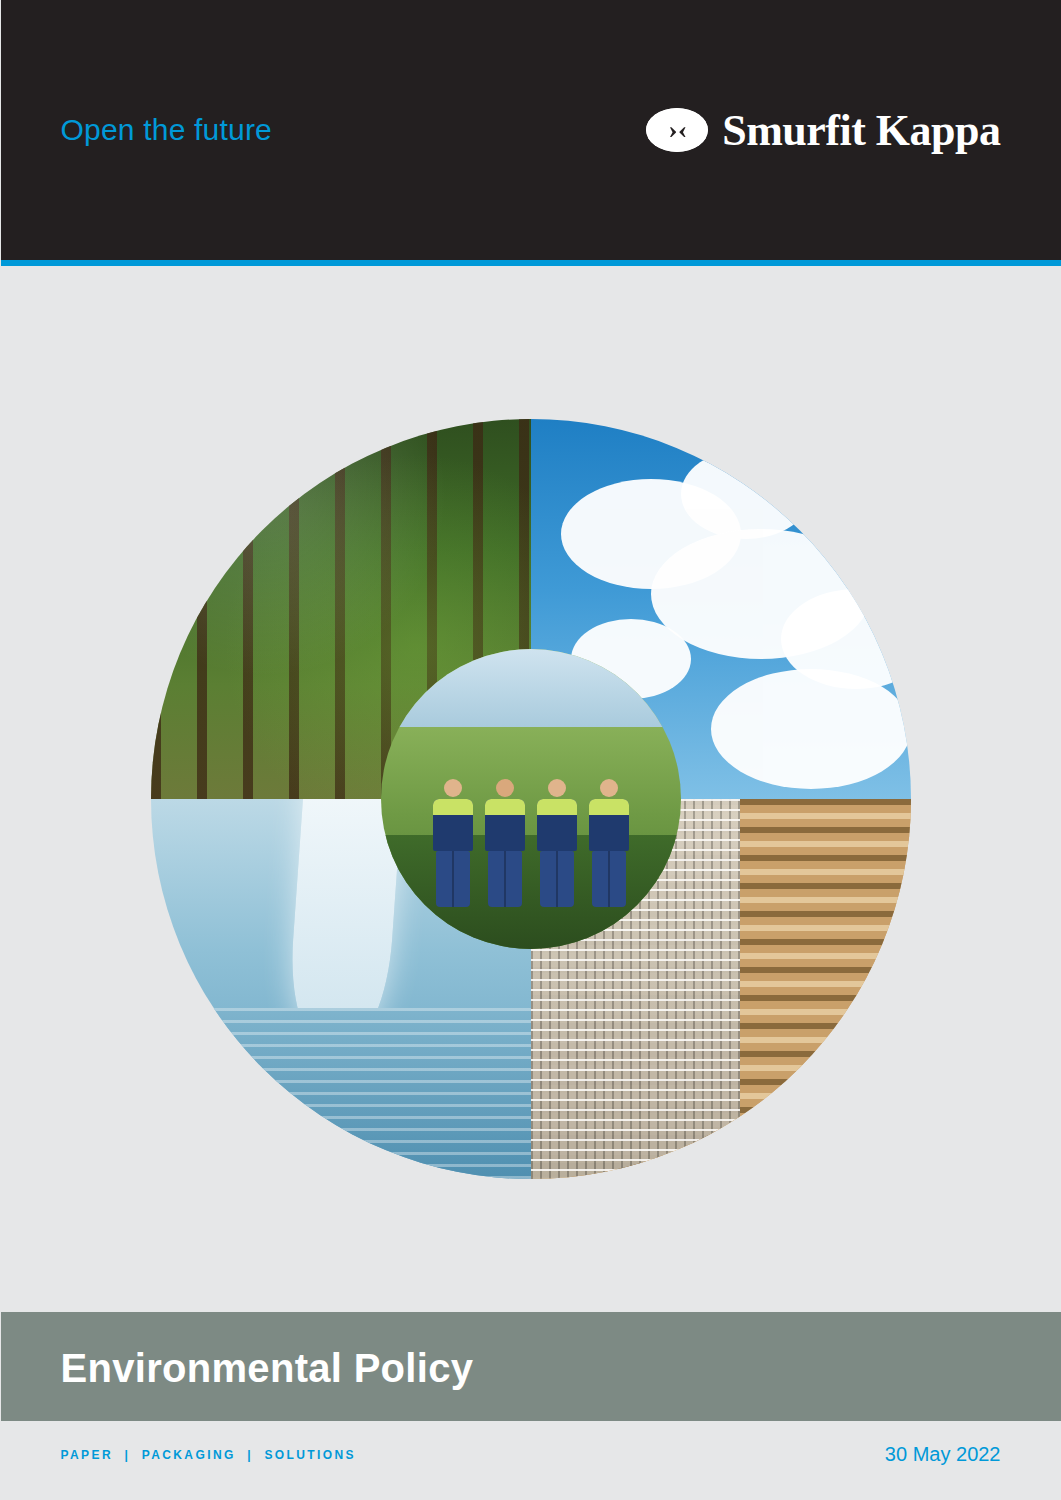Open the future
›‹
Smurfit Kappa
Environmental Policy
PAPER | PACKAGING | SOLUTIONS
30 May 2022